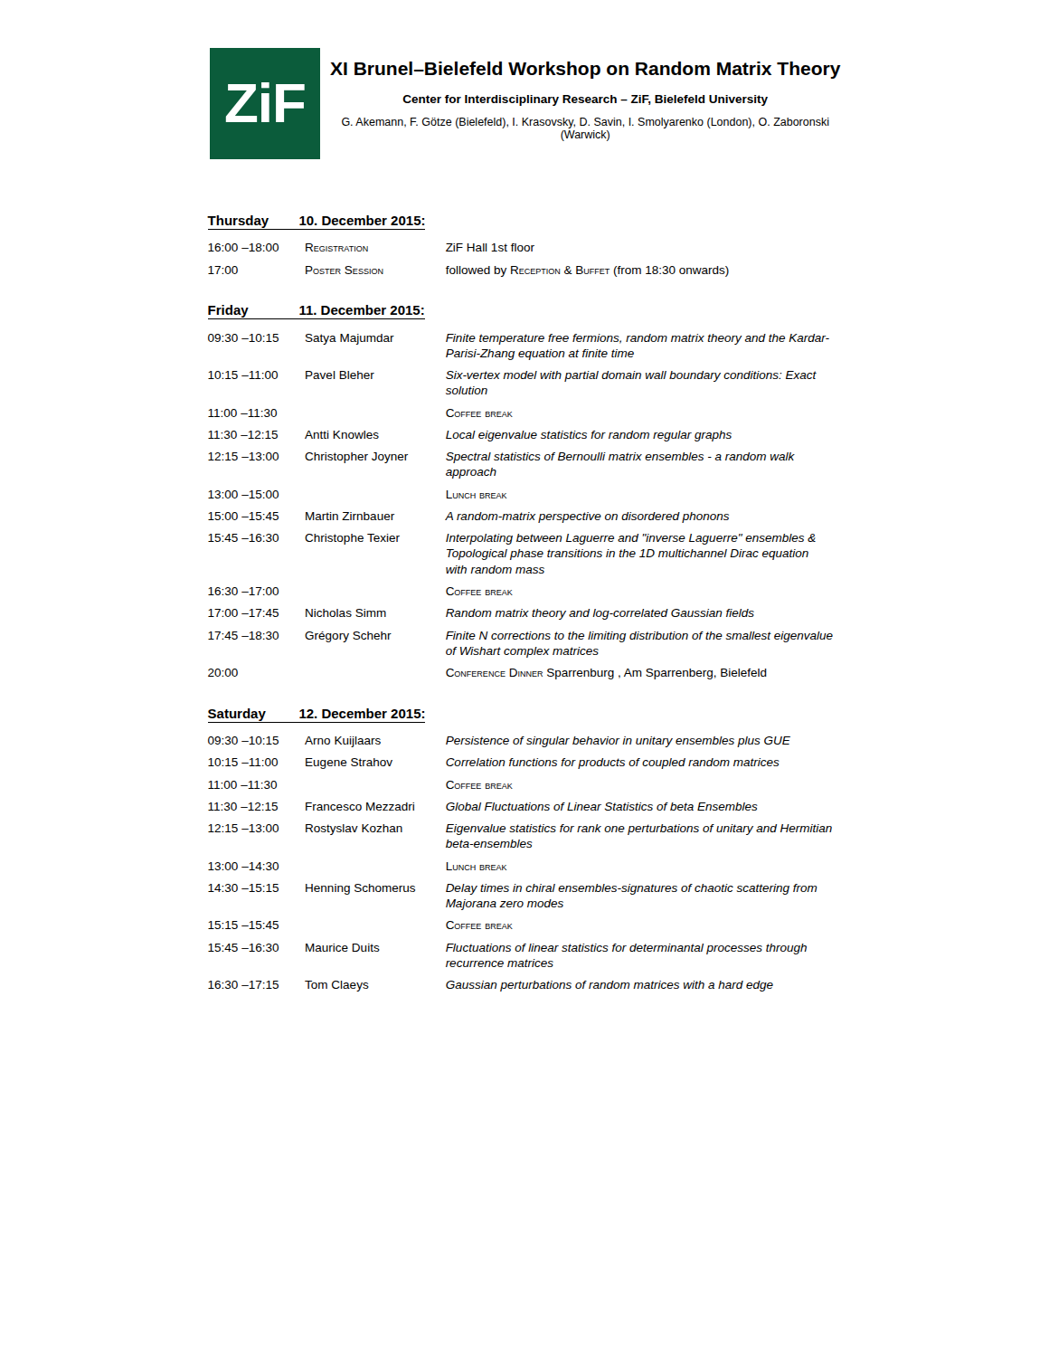ZiF
XI Brunel–Bielefeld Workshop on Random Matrix Theory
Center for Interdisciplinary Research – ZiF, Bielefeld University
G. Akemann, F. Götze (Bielefeld), I. Krasovsky, D. Savin, I. Smolyarenko (London), O. Zaboronski (Warwick)
Thursday10. December 2015:
| 16:00 –18:00 | Registration | ZiF Hall 1st floor |
| 17:00 | Poster Session | followed by Reception & Buffet (from 18:30 onwards) |
Friday11. December 2015:
| 09:30 –10:15 | Satya Majumdar | Finite temperature free fermions, random matrix theory and the Kardar-Parisi-Zhang equation at finite time |
| 10:15 –11:00 | Pavel Bleher | Six-vertex model with partial domain wall boundary conditions: Exact solution |
| 11:00 –11:30 | | Coffee break |
| 11:30 –12:15 | Antti Knowles | Local eigenvalue statistics for random regular graphs |
| 12:15 –13:00 | Christopher Joyner | Spectral statistics of Bernoulli matrix ensembles - a random walk approach |
| 13:00 –15:00 | | Lunch break |
| 15:00 –15:45 | Martin Zirnbauer | A random-matrix perspective on disordered phonons |
| 15:45 –16:30 | Christophe Texier | Interpolating between Laguerre and "inverse Laguerre" ensembles & Topological phase transitions in the 1D multichannel Dirac equation with random mass |
| 16:30 –17:00 | | Coffee break |
| 17:00 –17:45 | Nicholas Simm | Random matrix theory and log-correlated Gaussian fields |
| 17:45 –18:30 | Grégory Schehr | Finite N corrections to the limiting distribution of the smallest eigenvalue of Wishart complex matrices |
| 20:00 | | Conference Dinner Sparrenburg , Am Sparrenberg, Bielefeld |
Saturday12. December 2015:
| 09:30 –10:15 | Arno Kuijlaars | Persistence of singular behavior in unitary ensembles plus GUE |
| 10:15 –11:00 | Eugene Strahov | Correlation functions for products of coupled random matrices |
| 11:00 –11:30 | | Coffee break |
| 11:30 –12:15 | Francesco Mezzadri | Global Fluctuations of Linear Statistics of beta Ensembles |
| 12:15 –13:00 | Rostyslav Kozhan | Eigenvalue statistics for rank one perturbations of unitary and Hermitian beta-ensembles |
| 13:00 –14:30 | | Lunch break |
| 14:30 –15:15 | Henning Schomerus | Delay times in chiral ensembles-signatures of chaotic scattering from Majorana zero modes |
| 15:15 –15:45 | | Coffee break |
| 15:45 –16:30 | Maurice Duits | Fluctuations of linear statistics for determinantal processes through recurrence matrices |
| 16:30 –17:15 | Tom Claeys | Gaussian perturbations of random matrices with a hard edge |